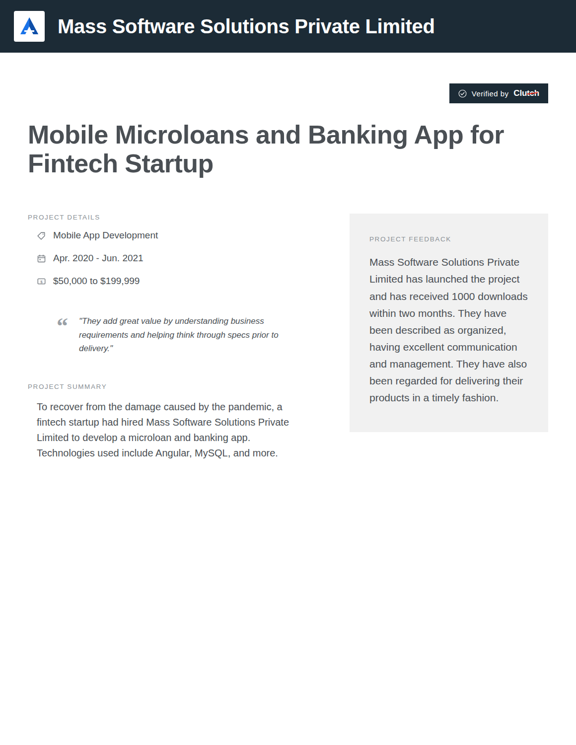Mass Software Solutions Private Limited
Verified by Clutch
Mobile Microloans and Banking App for Fintech Startup
Project Details
Mobile App Development
Apr. 2020 - Jun. 2021
$ $50,000 to $199,999
“
"They add great value by understanding business requirements and helping think through specs prior to delivery."
Project Summary
To recover from the damage caused by the pandemic, a fintech startup had hired Mass Software Solutions Private Limited to develop a microloan and banking app. Technologies used include Angular, MySQL, and more.
Project Feedback
Mass Software Solutions Private Limited has launched the project and has received 1000 downloads within two months. They have been described as organized, having excellent communication and management. They have also been regarded for delivering their products in a timely fashion.